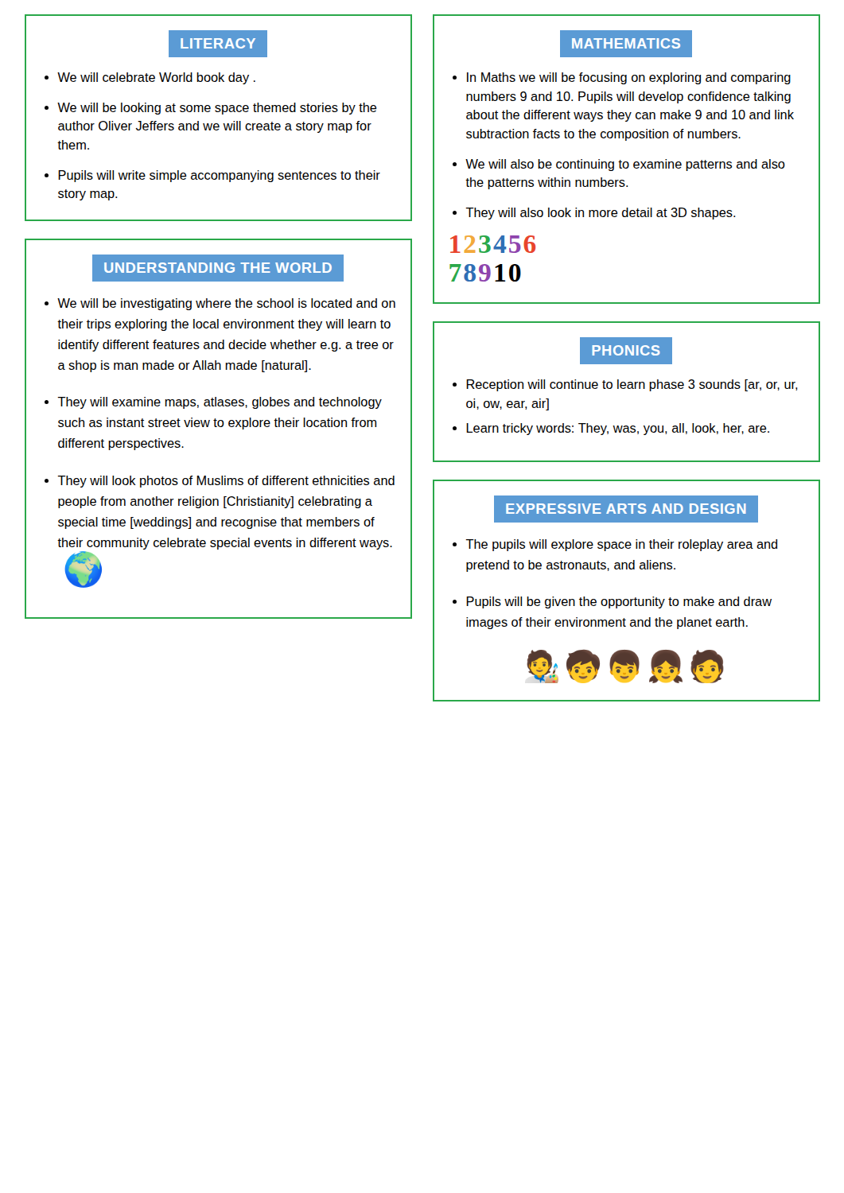LITERACY
We will celebrate World book day .
We will be looking at some space themed stories by the author Oliver Jeffers and we will create a story map for them.
Pupils will write simple accompanying sentences to their story map.
UNDERSTANDING THE WORLD
We will be investigating where the school is located and on their trips exploring the local environment they will learn to identify different features and decide whether e.g. a tree or a shop is man made or Allah made [natural].
They will examine maps, atlases, globes and technology such as instant street view to explore their location from different perspectives.
They will look photos of Muslims of different ethnicities and people from another religion [Christianity] celebrating a special time [weddings] and recognise that members of their community celebrate special events in different ways. 🌍
MATHEMATICS
In Maths we will be focusing on exploring and comparing numbers 9 and 10. Pupils will develop confidence talking about the different ways they can make 9 and 10 and link subtraction facts to the composition of numbers.
We will also be continuing to examine patterns and also the patterns within numbers.
They will also look in more detail at 3D shapes.
123456
78910
PHONICS
Reception will continue to learn phase 3 sounds [ar, or, ur, oi, ow, ear, air]
Learn tricky words: They, was, you, all, look, her, are.
EXPRESSIVE ARTS AND DESIGN
The pupils will explore space in their roleplay area and pretend to be astronauts, and aliens.
Pupils will be given the opportunity to make and draw images of their environment and the planet earth.
🧑‍🎨🧒👦👧🧑